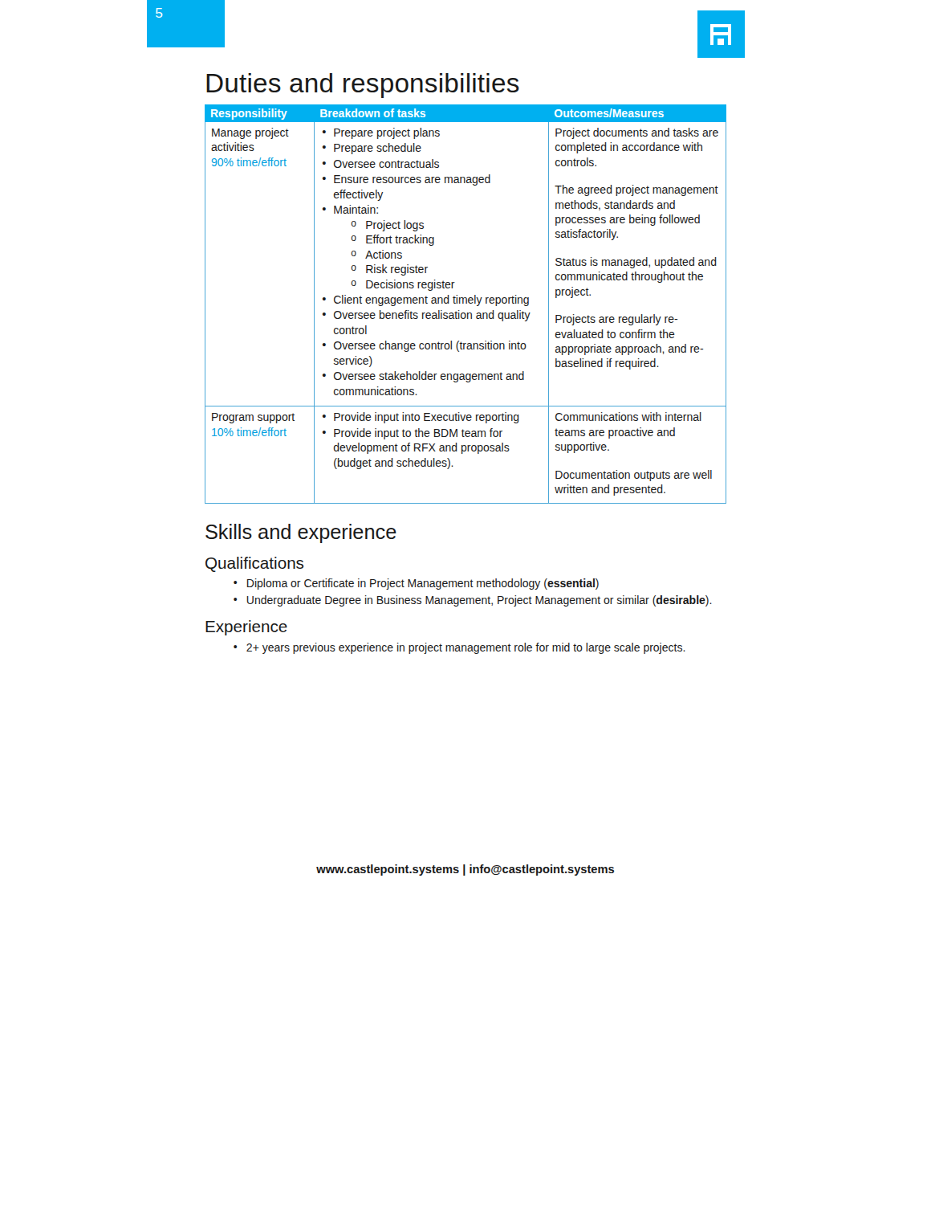5
Duties and responsibilities
| Responsibility | Breakdown of tasks | Outcomes/Measures |
| --- | --- | --- |
| Manage project activities 90% time/effort | Prepare project plans Prepare schedule Oversee contractuals Ensure resources are managed effectively Maintain: Project logs Effort tracking Actions Risk register Decisions register Client engagement and timely reporting Oversee benefits realisation and quality control Oversee change control (transition into service) Oversee stakeholder engagement and communications. | Project documents and tasks are completed in accordance with controls. The agreed project management methods, standards and processes are being followed satisfactorily. Status is managed, updated and communicated throughout the project. Projects are regularly re-evaluated to confirm the appropriate approach, and re-baselined if required. |
| Program support 10% time/effort | Provide input into Executive reporting Provide input to the BDM team for development of RFX and proposals (budget and schedules). | Communications with internal teams are proactive and supportive. Documentation outputs are well written and presented. |
Skills and experience
Qualifications
Diploma or Certificate in Project Management methodology (essential)
Undergraduate Degree in Business Management, Project Management or similar (desirable).
Experience
2+ years previous experience in project management role for mid to large scale projects.
www.castlepoint.systems | info@castlepoint.systems